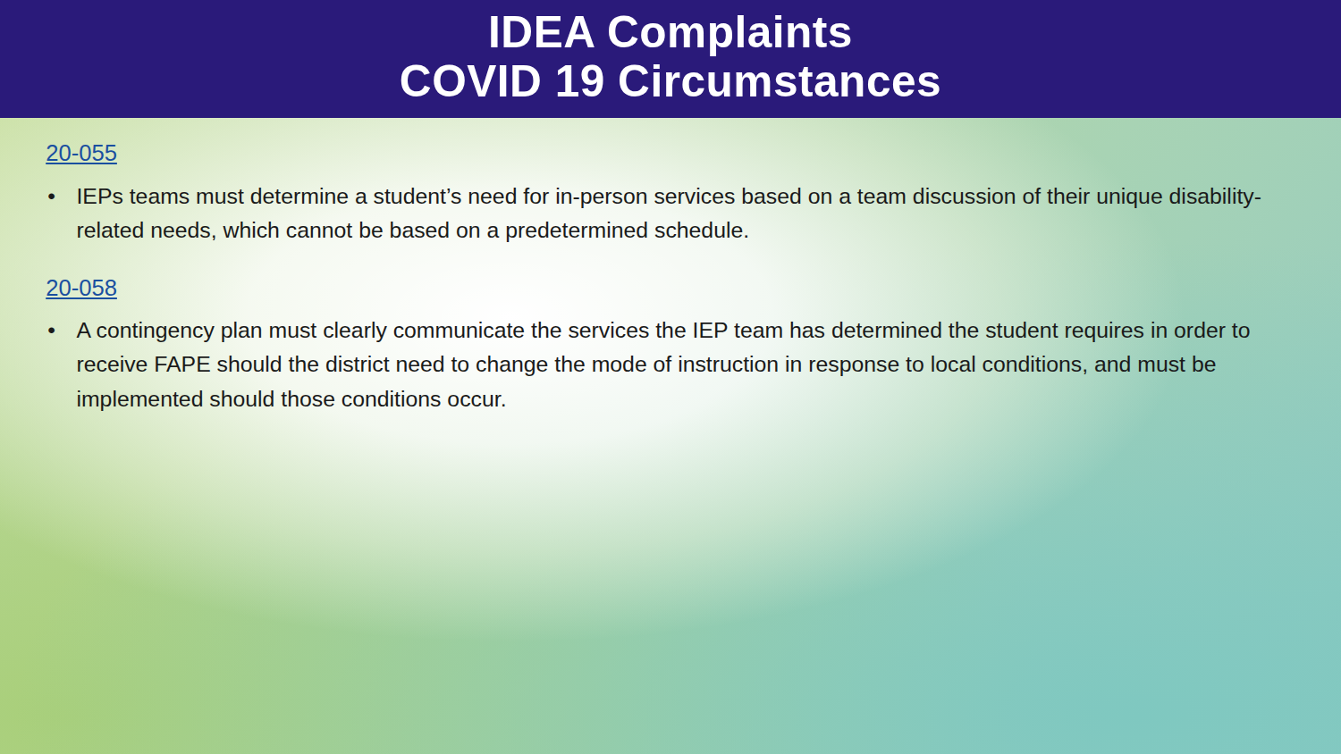IDEA Complaints COVID 19 Circumstances
20-055
IEPs teams must determine a student’s need for in-person services based on a team discussion of their unique disability-related needs, which cannot be based on a predetermined schedule.
20-058
A contingency plan must clearly communicate the services the IEP team has determined the student requires in order to receive FAPE should the district need to change the mode of instruction in response to local conditions, and must be implemented should those conditions occur.